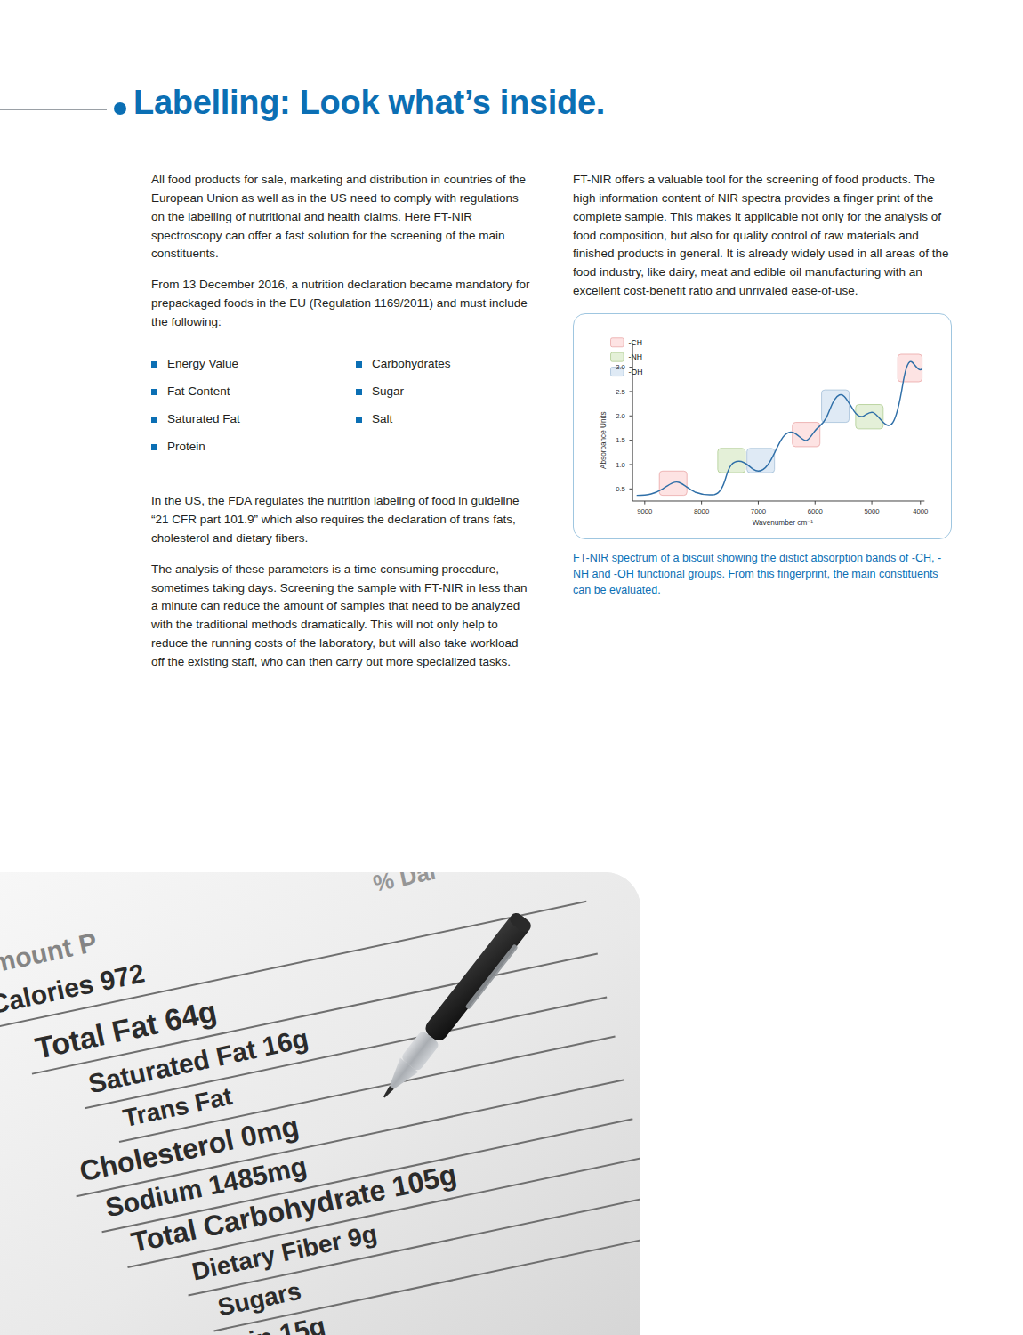Labelling: Look what’s inside.
All food products for sale, marketing and distribution in countries of the European Union as well as in the US need to comply with regulations on the labelling of nutritional and health claims. Here FT-NIR spectroscopy can offer a fast solution for the screening of the main constituents.
From 13 December 2016, a nutrition declaration became mandatory for prepackaged foods in the EU (Regulation 1169/2011) and must include the following:
Energy Value
Fat Content
Saturated Fat
Protein
Carbohydrates
Sugar
Salt
In the US, the FDA regulates the nutrition labeling of food in guideline “21 CFR part 101.9” which also requires the declaration of trans fats, cholesterol and dietary fibers.
The analysis of these parameters is a time consuming procedure, sometimes taking days. Screening the sample with FT-NIR in less than a minute can reduce the amount of samples that need to be analyzed with the traditional methods dramatically. This will not only help to reduce the running costs of the laboratory, but will also take workload off the existing staff, who can then carry out more specialized tasks.
FT-NIR offers a valuable tool for the screening of food products. The high information content of NIR spectra provides a finger print of the complete sample. This makes it applicable not only for the analysis of food composition, but also for quality control of raw materials and finished products in general. It is already widely used in all areas of the food industry, like dairy, meat and edible oil manufacturing with an excellent cost-benefit ratio and unrivaled ease-of-use.
-CH -NH -OH 0.5 1.0 1.5 2.0 2.5 3.0 9000 8000 7000 6000 5000 4000 Absorbance Units Wavenumber cm⁻¹
FT-NIR spectrum of a biscuit showing the distict absorption bands of -CH, -NH and -OH functional groups. From this fingerprint, the main constituents can be evaluated.
Amount P % Dai Calories 972 Total Fat 64g Saturated Fat 16g Trans Fat Cholesterol 0mg Sodium 1485mg Total Carbohydrate 105g Dietary Fiber 9g Sugars Protein 15g